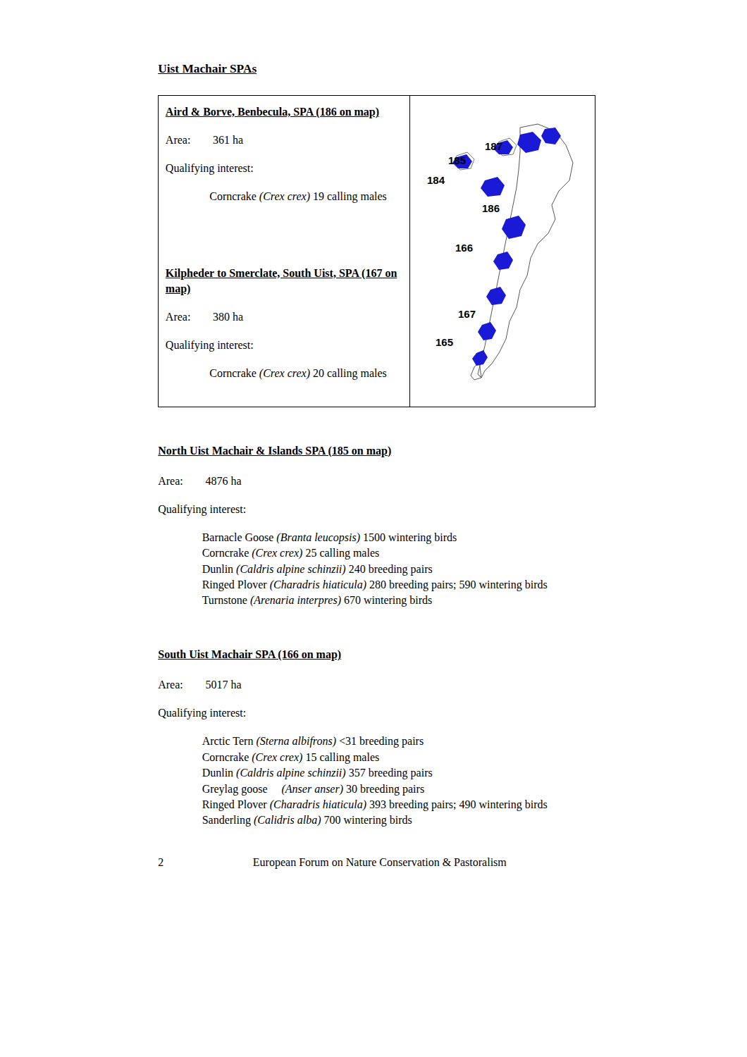Uist Machair SPAs
| Aird & Borve, Benbecula, SPA (186 on map) Area: 361 ha Qualifying interest: Corncrake (Crex crex) 19 calling males Kilpheder to Smerclate, South Uist, SPA (167 on map) Area: 380 ha Qualifying interest: Corncrake (Crex crex) 20 calling males | 185 187 184 186 166 167 165 |
North Uist Machair & Islands SPA (185 on map)
Area: 4876 ha
Qualifying interest:
Barnacle Goose (Branta leucopsis) 1500 wintering birds
Corncrake (Crex crex) 25 calling males
Dunlin (Caldris alpine schinzii) 240 breeding pairs
Ringed Plover (Charadris hiaticula) 280 breeding pairs; 590 wintering birds
Turnstone (Arenaria interpres) 670 wintering birds
South Uist Machair SPA (166 on map)
Area: 5017 ha
Qualifying interest:
Arctic Tern (Sterna albifrons) <31 breeding pairs
Corncrake (Crex crex) 15 calling males
Dunlin (Caldris alpine schinzii) 357 breeding pairs
Greylag goose (Anser anser) 30 breeding pairs
Ringed Plover (Charadris hiaticula) 393 breeding pairs; 490 wintering birds
Sanderling (Calidris alba) 700 wintering birds
2
European Forum on Nature Conservation & Pastoralism